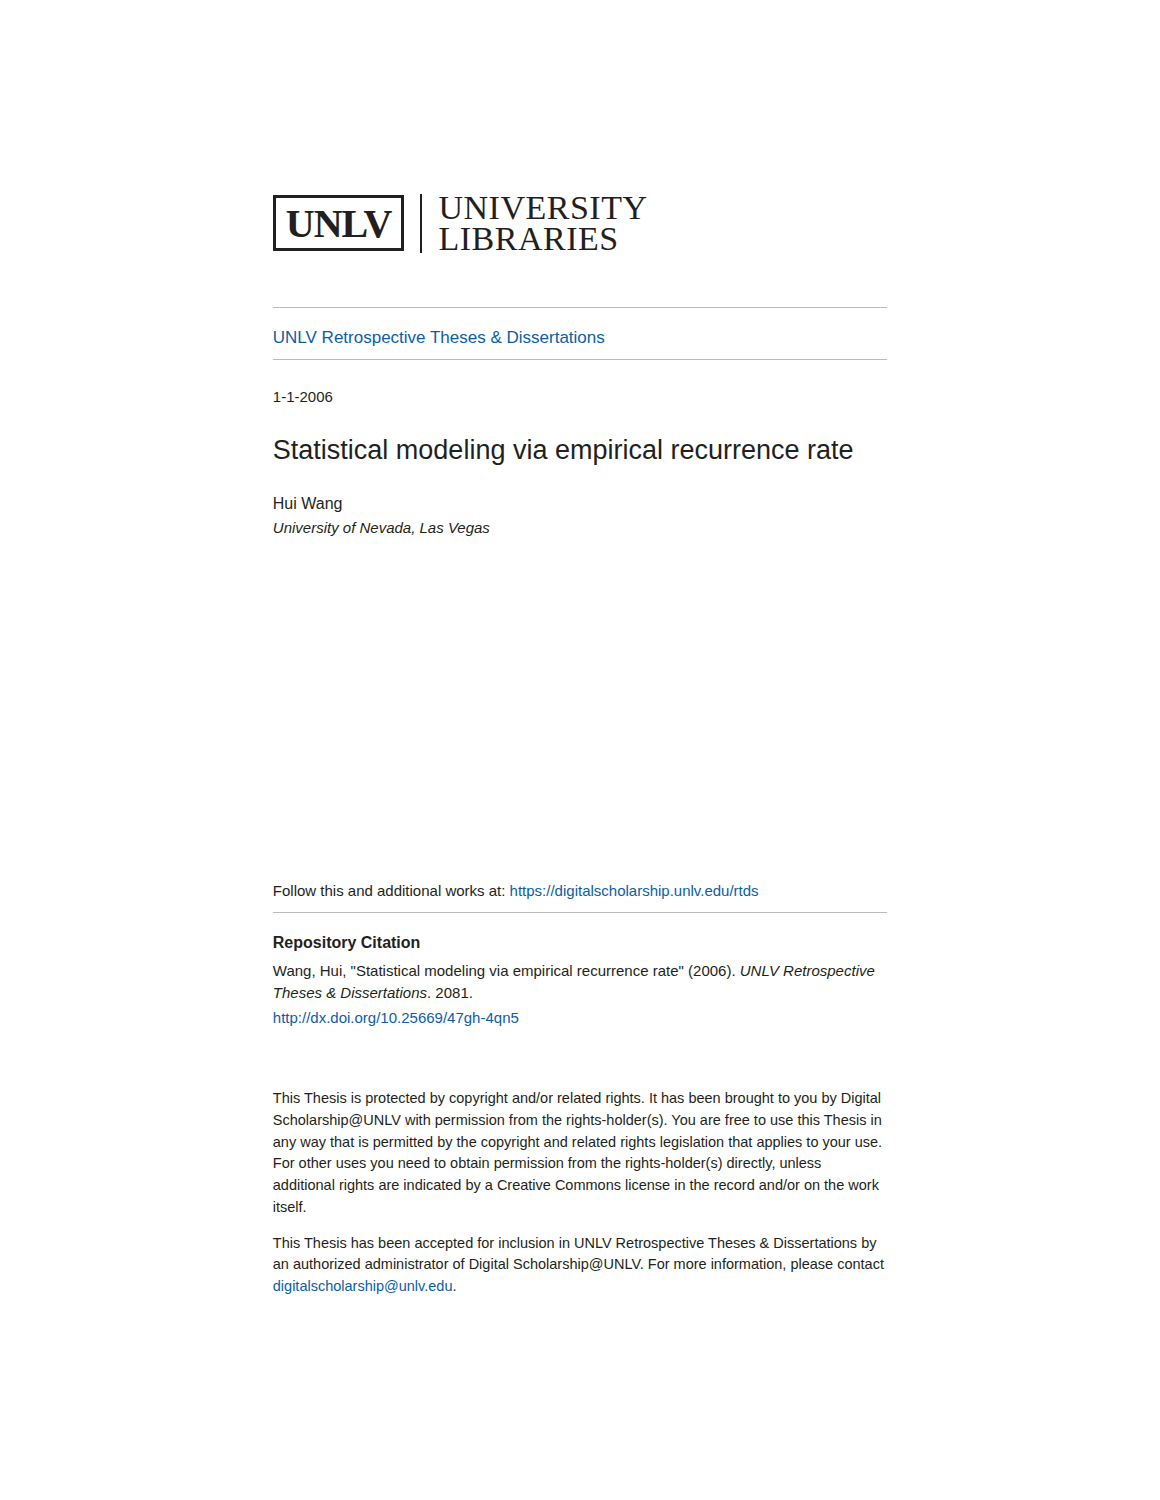UNLV
UNIVERSITY LIBRARIES
UNLV Retrospective Theses & Dissertations
1-1-2006
Statistical modeling via empirical recurrence rate
Hui Wang
University of Nevada, Las Vegas
Follow this and additional works at: https://digitalscholarship.unlv.edu/rtds
Repository Citation
Wang, Hui, "Statistical modeling via empirical recurrence rate" (2006). UNLV Retrospective Theses & Dissertations. 2081.
http://dx.doi.org/10.25669/47gh-4qn5
This Thesis is protected by copyright and/or related rights. It has been brought to you by Digital Scholarship@UNLV with permission from the rights-holder(s). You are free to use this Thesis in any way that is permitted by the copyright and related rights legislation that applies to your use. For other uses you need to obtain permission from the rights-holder(s) directly, unless additional rights are indicated by a Creative Commons license in the record and/or on the work itself.
This Thesis has been accepted for inclusion in UNLV Retrospective Theses & Dissertations by an authorized administrator of Digital Scholarship@UNLV. For more information, please contact digitalscholarship@unlv.edu.